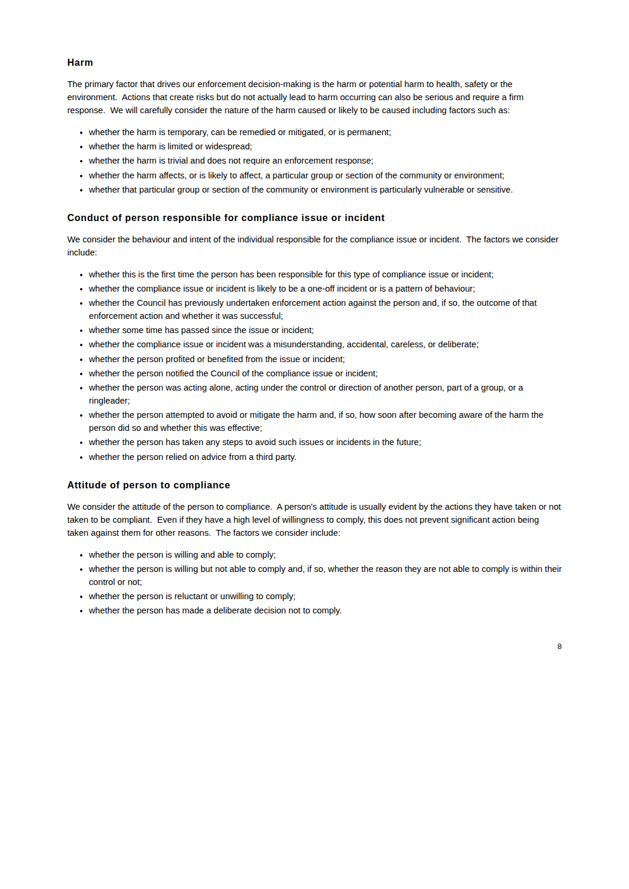Harm
The primary factor that drives our enforcement decision-making is the harm or potential harm to health, safety or the environment. Actions that create risks but do not actually lead to harm occurring can also be serious and require a firm response. We will carefully consider the nature of the harm caused or likely to be caused including factors such as:
whether the harm is temporary, can be remedied or mitigated, or is permanent;
whether the harm is limited or widespread;
whether the harm is trivial and does not require an enforcement response;
whether the harm affects, or is likely to affect, a particular group or section of the community or environment;
whether that particular group or section of the community or environment is particularly vulnerable or sensitive.
Conduct of person responsible for compliance issue or incident
We consider the behaviour and intent of the individual responsible for the compliance issue or incident. The factors we consider include:
whether this is the first time the person has been responsible for this type of compliance issue or incident;
whether the compliance issue or incident is likely to be a one-off incident or is a pattern of behaviour;
whether the Council has previously undertaken enforcement action against the person and, if so, the outcome of that enforcement action and whether it was successful;
whether some time has passed since the issue or incident;
whether the compliance issue or incident was a misunderstanding, accidental, careless, or deliberate;
whether the person profited or benefited from the issue or incident;
whether the person notified the Council of the compliance issue or incident;
whether the person was acting alone, acting under the control or direction of another person, part of a group, or a ringleader;
whether the person attempted to avoid or mitigate the harm and, if so, how soon after becoming aware of the harm the person did so and whether this was effective;
whether the person has taken any steps to avoid such issues or incidents in the future;
whether the person relied on advice from a third party.
Attitude of person to compliance
We consider the attitude of the person to compliance. A person's attitude is usually evident by the actions they have taken or not taken to be compliant. Even if they have a high level of willingness to comply, this does not prevent significant action being taken against them for other reasons. The factors we consider include:
whether the person is willing and able to comply;
whether the person is willing but not able to comply and, if so, whether the reason they are not able to comply is within their control or not;
whether the person is reluctant or unwilling to comply;
whether the person has made a deliberate decision not to comply.
8